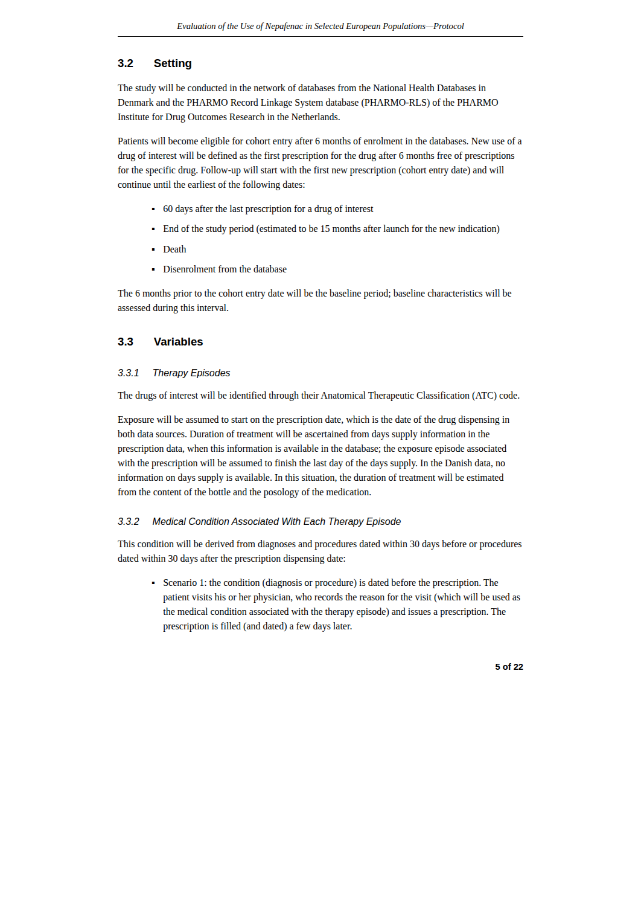Evaluation of the Use of Nepafenac in Selected European Populations—Protocol
3.2 Setting
The study will be conducted in the network of databases from the National Health Databases in Denmark and the PHARMO Record Linkage System database (PHARMO-RLS) of the PHARMO Institute for Drug Outcomes Research in the Netherlands.
Patients will become eligible for cohort entry after 6 months of enrolment in the databases. New use of a drug of interest will be defined as the first prescription for the drug after 6 months free of prescriptions for the specific drug. Follow-up will start with the first new prescription (cohort entry date) and will continue until the earliest of the following dates:
60 days after the last prescription for a drug of interest
End of the study period (estimated to be 15 months after launch for the new indication)
Death
Disenrolment from the database
The 6 months prior to the cohort entry date will be the baseline period; baseline characteristics will be assessed during this interval.
3.3 Variables
3.3.1 Therapy Episodes
The drugs of interest will be identified through their Anatomical Therapeutic Classification (ATC) code.
Exposure will be assumed to start on the prescription date, which is the date of the drug dispensing in both data sources. Duration of treatment will be ascertained from days supply information in the prescription data, when this information is available in the database; the exposure episode associated with the prescription will be assumed to finish the last day of the days supply. In the Danish data, no information on days supply is available. In this situation, the duration of treatment will be estimated from the content of the bottle and the posology of the medication.
3.3.2 Medical Condition Associated With Each Therapy Episode
This condition will be derived from diagnoses and procedures dated within 30 days before or procedures dated within 30 days after the prescription dispensing date:
Scenario 1: the condition (diagnosis or procedure) is dated before the prescription. The patient visits his or her physician, who records the reason for the visit (which will be used as the medical condition associated with the therapy episode) and issues a prescription. The prescription is filled (and dated) a few days later.
5 of 22